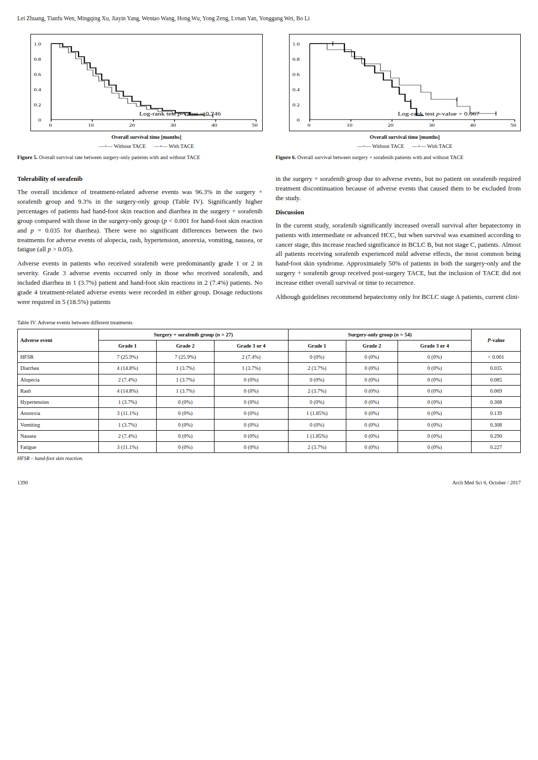Lei Zhuang, Tianfu Wen, Mingqing Xu, Jiayin Yang, Wentao Wang, Hong Wu, Yong Zeng, Lvnan Yan, Yonggang Wei, Bo Li
Cumulative survival rate
1.0 0.8 0.6 0.4 0.2 0 0 10 20 30 40 50 Log-rank test p-value = 0.746
Overall survival time [months]
—+— Without TACE—+— With TACE
Figure 5. Overall survival rate between surgery-only patients with and without TACE
Cumulative survival rate
1.0 0.8 0.6 0.4 0.2 0 0 10 20 30 40 50 Log-rank test p-value = 0.067
Overall survival time [months]
—+— Without TACE—+— With TACE
Figure 6. Overall survival between surgery + sorafenib patients with and without TACE
Tolerability of sorafenib
The overall incidence of treatment-related adverse events was 96.3% in the surgery + sorafenib group and 9.3% in the surgery-only group (Table IV). Significantly higher percentages of patients had hand-foot skin reaction and diarrhea in the surgery + sorafenib group compared with those in the surgery-only group (p < 0.001 for hand-foot skin reaction and p = 0.035 for diarrhea). There were no significant differences between the two treatments for adverse events of alopecia, rash, hypertension, anorexia, vomiting, nausea, or fatigue (all p > 0.05).
Adverse events in patients who received sorafenib were predominantly grade 1 or 2 in severity. Grade 3 adverse events occurred only in those who received sorafenib, and included diarrhea in 1 (3.7%) patient and hand-foot skin reactions in 2 (7.4%) patients. No grade 4 treatment-related adverse events were recorded in either group. Dosage reductions were required in 5 (18.5%) patients
in the surgery + sorafenib group due to adverse events, but no patient on sorafenib required treatment discontinuation because of adverse events that caused them to be excluded from the study.
Discussion
In the current study, sorafenib significantly increased overall survival after hepatectomy in patients with intermediate or advanced HCC, but when survival was examined according to cancer stage, this increase reached significance in BCLC B, but not stage C, patients. Almost all patients receiving sorafenib experienced mild adverse effects, the most common being hand-foot skin syndrome. Approximately 50% of patients in both the surgery-only and the surgery + sorafenib group received post-surgery TACE, but the inclusion of TACE did not increase either overall survival or time to recurrence.
Although guidelines recommend hepatectomy only for BCLC stage A patients, current clini-
Table IV. Adverse events between different treatments
| Adverse event | Surgery + sorafenib group ( n = 27) | Surgery-only group ( n = 54) | P -value |
| --- | --- | --- | --- |
| Grade 1 | Grade 2 | Grade 3 or 4 | Grade 1 | Grade 2 | Grade 3 or 4 |
| HFSR | 7 (25.9%) | 7 (25.9%) | 2 (7.4%) | 0 (0%) | 0 (0%) | 0 (0%) | < 0.001 |
| Diarrhea | 4 (14.8%) | 1 (3.7%) | 1 (3.7%) | 2 (3.7%) | 0 (0%) | 0 (0%) | 0.035 |
| Alopecia | 2 (7.4%) | 1 (3.7%) | 0 (0%) | 0 (0%) | 0 (0%) | 0 (0%) | 0.085 |
| Rash | 4 (14.8%) | 1 (3.7%) | 0 (0%) | 2 (3.7%) | 0 (0%) | 0 (0%) | 0.069 |
| Hypertension | 1 (3.7%) | 0 (0%) | 0 (0%) | 0 (0%) | 0 (0%) | 0 (0%) | 0.308 |
| Anorexia | 3 (11.1%) | 0 (0%) | 0 (0%) | 1 (1.85%) | 0 (0%) | 0 (0%) | 0.139 |
| Vomiting | 1 (3.7%) | 0 (0%) | 0 (0%) | 0 (0%) | 0 (0%) | 0 (0%) | 0.308 |
| Nausea | 2 (7.4%) | 0 (0%) | 0 (0%) | 1 (1.85%) | 0 (0%) | 0 (0%) | 0.290 |
| Fatigue | 3 (11.1%) | 0 (0%) | 0 (0%) | 2 (3.7%) | 0 (0%) | 0 (0%) | 0.227 |
HFSR – hand-foot skin reaction.
1390
Arch Med Sci 6, October / 2017